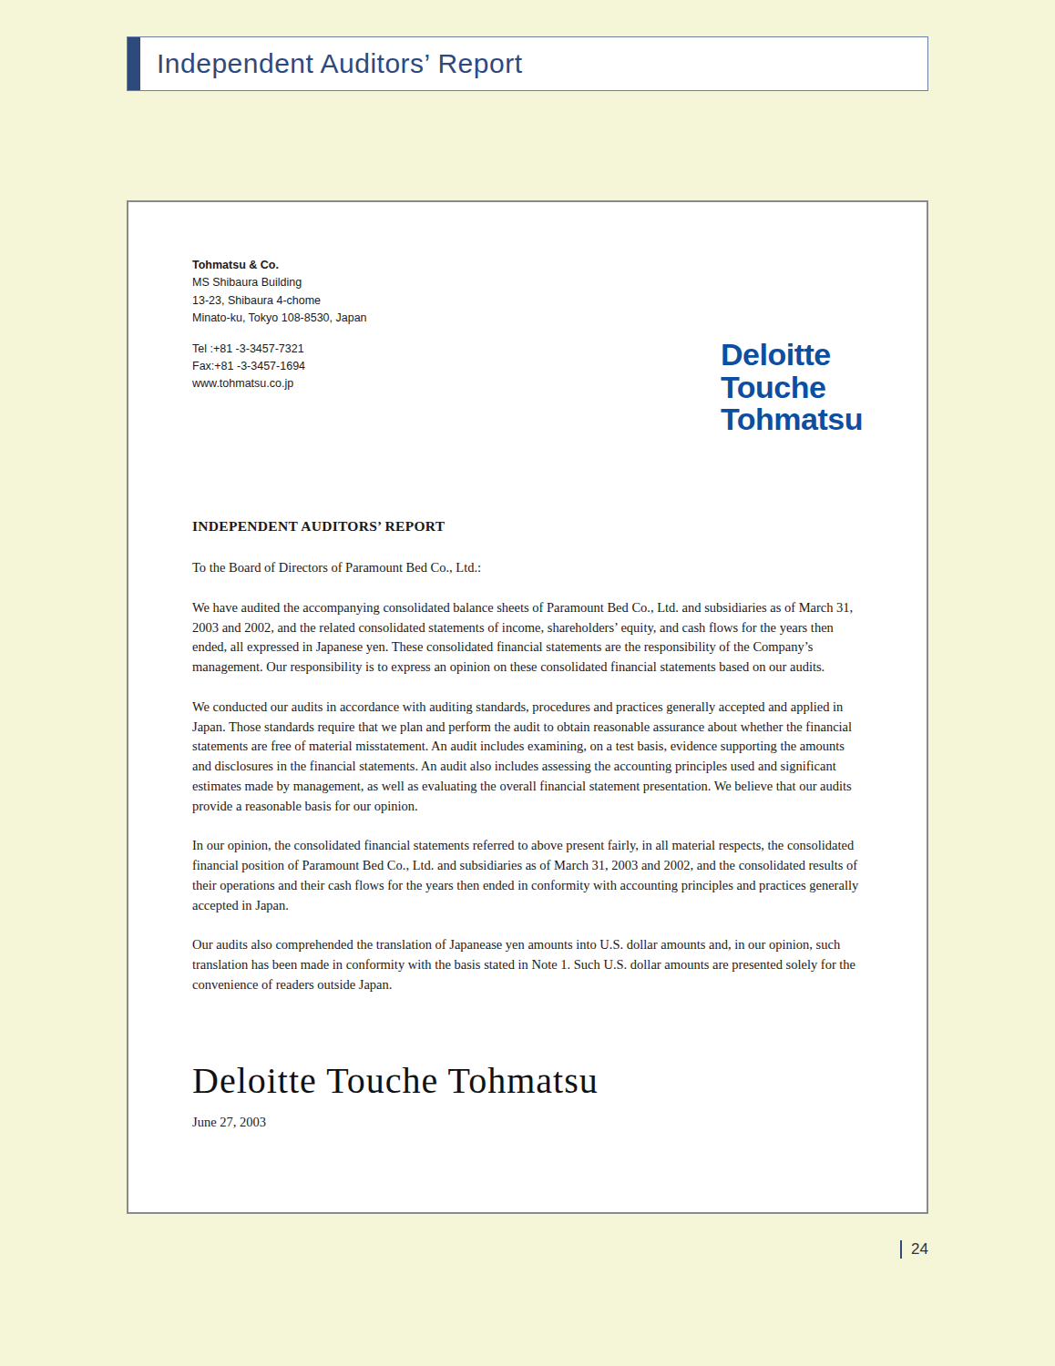Independent Auditors’ Report
Tohmatsu & Co.
MS Shibaura Building
13-23, Shibaura 4-chome
Minato-ku, Tokyo 108-8530, Japan
Tel :+81 -3-3457-7321
Fax:+81 -3-3457-1694
www.tohmatsu.co.jp
Deloitte
Touche
Tohmatsu
INDEPENDENT AUDITORS’ REPORT
To the Board of Directors of Paramount Bed Co., Ltd.:
We have audited the accompanying consolidated balance sheets of Paramount Bed Co., Ltd. and subsidiaries as of March 31, 2003 and 2002, and the related consolidated statements of income, shareholders’ equity, and cash flows for the years then ended, all expressed in Japanese yen. These consolidated financial statements are the responsibility of the Company’s management. Our responsibility is to express an opinion on these consolidated financial statements based on our audits.
We conducted our audits in accordance with auditing standards, procedures and practices generally accepted and applied in Japan. Those standards require that we plan and perform the audit to obtain reasonable assurance about whether the financial statements are free of material misstatement. An audit includes examining, on a test basis, evidence supporting the amounts and disclosures in the financial statements. An audit also includes assessing the accounting principles used and significant estimates made by management, as well as evaluating the overall financial statement presentation. We believe that our audits provide a reasonable basis for our opinion.
In our opinion, the consolidated financial statements referred to above present fairly, in all material respects, the consolidated financial position of Paramount Bed Co., Ltd. and subsidiaries as of March 31, 2003 and 2002, and the consolidated results of their operations and their cash flows for the years then ended in conformity with accounting principles and practices generally accepted in Japan.
Our audits also comprehended the translation of Japanease yen amounts into U.S. dollar amounts and, in our opinion, such translation has been made in conformity with the basis stated in Note 1. Such U.S. dollar amounts are presented solely for the convenience of readers outside Japan.
Deloitte Touche Tohmatsu
June 27, 2003
24